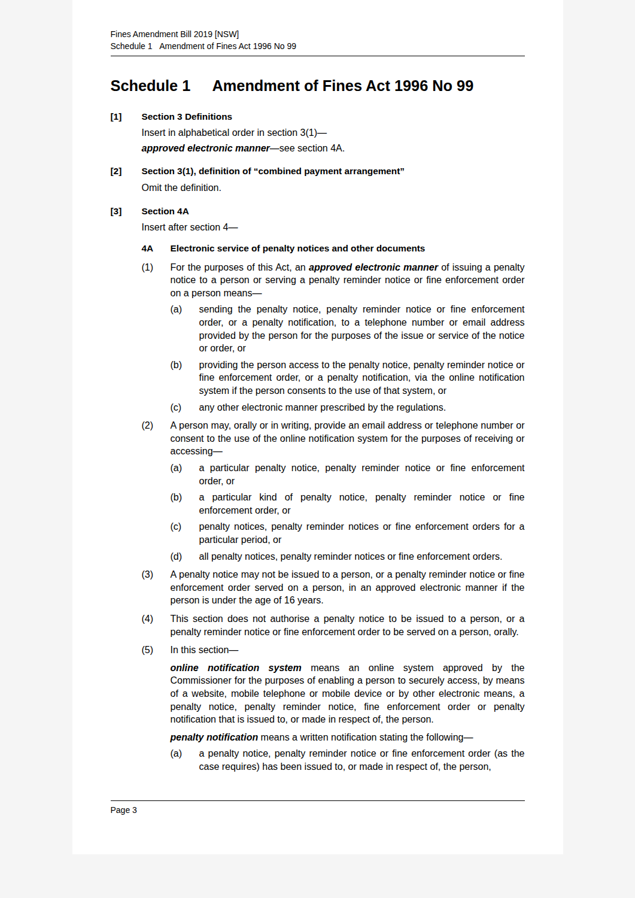Fines Amendment Bill 2019 [NSW] Schedule 1 Amendment of Fines Act 1996 No 99
Schedule 1 Amendment of Fines Act 1996 No 99
[1] Section 3 Definitions
Insert in alphabetical order in section 3(1)—
approved electronic manner—see section 4A.
[2] Section 3(1), definition of “combined payment arrangement”
Omit the definition.
[3] Section 4A
Insert after section 4—
4A Electronic service of penalty notices and other documents
(1)
For the purposes of this Act, an approved electronic manner of issuing a penalty notice to a person or serving a penalty reminder notice or fine enforcement order on a person means—
(a)
sending the penalty notice, penalty reminder notice or fine enforcement order, or a penalty notification, to a telephone number or email address provided by the person for the purposes of the issue or service of the notice or order, or
(b)
providing the person access to the penalty notice, penalty reminder notice or fine enforcement order, or a penalty notification, via the online notification system if the person consents to the use of that system, or
(c)
any other electronic manner prescribed by the regulations.
(2)
A person may, orally or in writing, provide an email address or telephone number or consent to the use of the online notification system for the purposes of receiving or accessing—
(a)
a particular penalty notice, penalty reminder notice or fine enforcement order, or
(b)
a particular kind of penalty notice, penalty reminder notice or fine enforcement order, or
(c)
penalty notices, penalty reminder notices or fine enforcement orders for a particular period, or
(d)
all penalty notices, penalty reminder notices or fine enforcement orders.
(3)
A penalty notice may not be issued to a person, or a penalty reminder notice or fine enforcement order served on a person, in an approved electronic manner if the person is under the age of 16 years.
(4)
This section does not authorise a penalty notice to be issued to a person, or a penalty reminder notice or fine enforcement order to be served on a person, orally.
(5)
In this section—
online notification system means an online system approved by the Commissioner for the purposes of enabling a person to securely access, by means of a website, mobile telephone or mobile device or by other electronic means, a penalty notice, penalty reminder notice, fine enforcement order or penalty notification that is issued to, or made in respect of, the person.
penalty notification means a written notification stating the following—
(a)
a penalty notice, penalty reminder notice or fine enforcement order (as the case requires) has been issued to, or made in respect of, the person,
Page 3